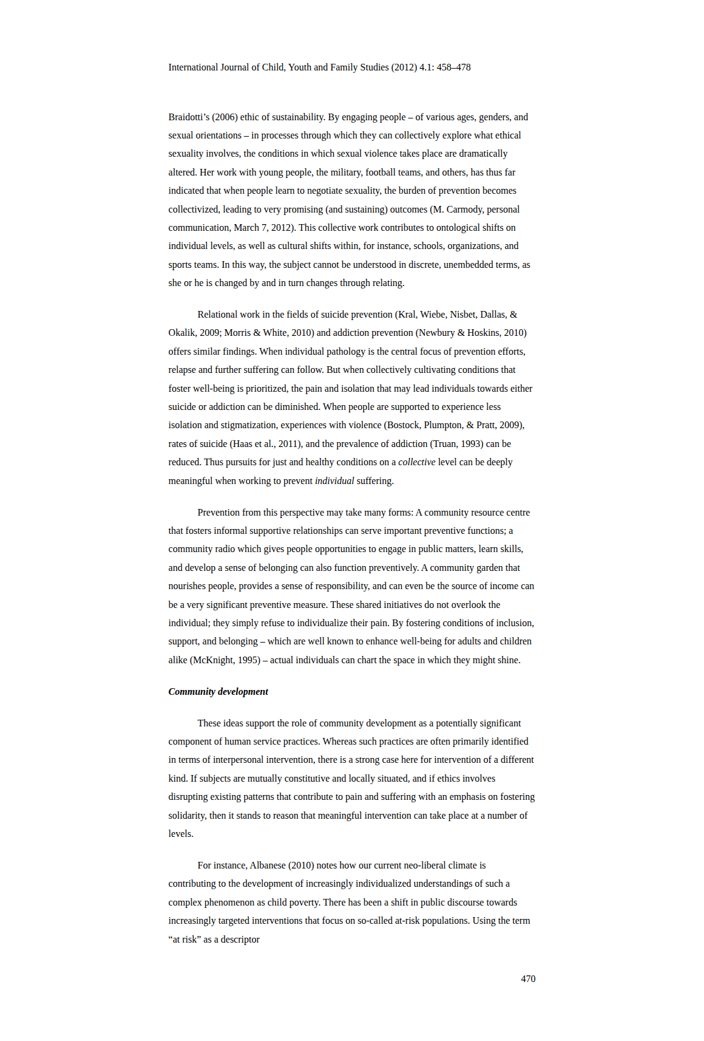International Journal of Child, Youth and Family Studies (2012) 4.1: 458–478
Braidotti’s (2006) ethic of sustainability. By engaging people – of various ages, genders, and sexual orientations – in processes through which they can collectively explore what ethical sexuality involves, the conditions in which sexual violence takes place are dramatically altered. Her work with young people, the military, football teams, and others, has thus far indicated that when people learn to negotiate sexuality, the burden of prevention becomes collectivized, leading to very promising (and sustaining) outcomes (M. Carmody, personal communication, March 7, 2012). This collective work contributes to ontological shifts on individual levels, as well as cultural shifts within, for instance, schools, organizations, and sports teams. In this way, the subject cannot be understood in discrete, unembedded terms, as she or he is changed by and in turn changes through relating.
Relational work in the fields of suicide prevention (Kral, Wiebe, Nisbet, Dallas, & Okalik, 2009; Morris & White, 2010) and addiction prevention (Newbury & Hoskins, 2010) offers similar findings. When individual pathology is the central focus of prevention efforts, relapse and further suffering can follow. But when collectively cultivating conditions that foster well-being is prioritized, the pain and isolation that may lead individuals towards either suicide or addiction can be diminished. When people are supported to experience less isolation and stigmatization, experiences with violence (Bostock, Plumpton, & Pratt, 2009), rates of suicide (Haas et al., 2011), and the prevalence of addiction (Truan, 1993) can be reduced. Thus pursuits for just and healthy conditions on a collective level can be deeply meaningful when working to prevent individual suffering.
Prevention from this perspective may take many forms: A community resource centre that fosters informal supportive relationships can serve important preventive functions; a community radio which gives people opportunities to engage in public matters, learn skills, and develop a sense of belonging can also function preventively. A community garden that nourishes people, provides a sense of responsibility, and can even be the source of income can be a very significant preventive measure. These shared initiatives do not overlook the individual; they simply refuse to individualize their pain. By fostering conditions of inclusion, support, and belonging – which are well known to enhance well-being for adults and children alike (McKnight, 1995) – actual individuals can chart the space in which they might shine.
Community development
These ideas support the role of community development as a potentially significant component of human service practices. Whereas such practices are often primarily identified in terms of interpersonal intervention, there is a strong case here for intervention of a different kind. If subjects are mutually constitutive and locally situated, and if ethics involves disrupting existing patterns that contribute to pain and suffering with an emphasis on fostering solidarity, then it stands to reason that meaningful intervention can take place at a number of levels.
For instance, Albanese (2010) notes how our current neo-liberal climate is contributing to the development of increasingly individualized understandings of such a complex phenomenon as child poverty. There has been a shift in public discourse towards increasingly targeted interventions that focus on so-called at-risk populations. Using the term “at risk” as a descriptor
470